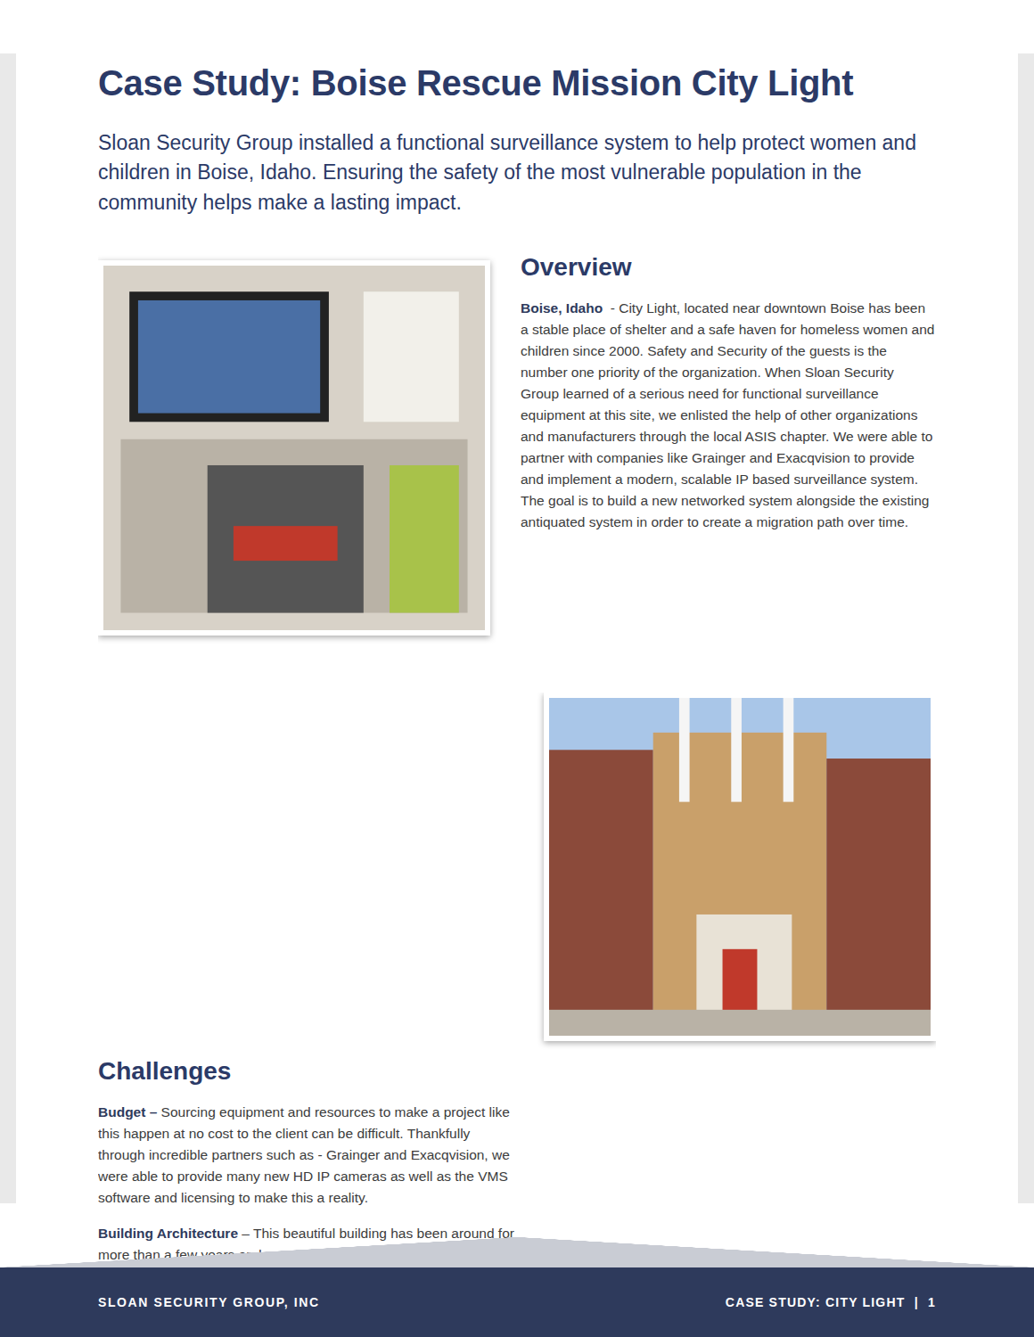Case Study: Boise Rescue Mission City Light
Sloan Security Group installed a functional surveillance system to help protect women and children in Boise, Idaho. Ensuring the safety of the most vulnerable population in the community helps make a lasting impact.
Overview
Boise, Idaho - City Light, located near downtown Boise has been a stable place of shelter and a safe haven for homeless women and children since 2000. Safety and Security of the guests is the number one priority of the organization. When Sloan Security Group learned of a serious need for functional surveillance equipment at this site, we enlisted the help of other organizations and manufacturers through the local ASIS chapter. We were able to partner with companies like Grainger and Exacqvision to provide and implement a modern, scalable IP based surveillance system. The goal is to build a new networked system alongside the existing antiquated system in order to create a migration path over time.
Challenges
Budget – Sourcing equipment and resources to make a project like this happen at no cost to the client can be difficult. Thankfully through incredible partners such as - Grainger and Exacqvision, we were able to provide many new HD IP cameras as well as the VMS software and licensing to make this a reality.
Building Architecture – This beautiful building has been around for more than a few years and was not the easiest to route and pull cables through. Although this presented
SLOAN SECURITY GROUP, INC
CASE STUDY: CITY LIGHT | 1